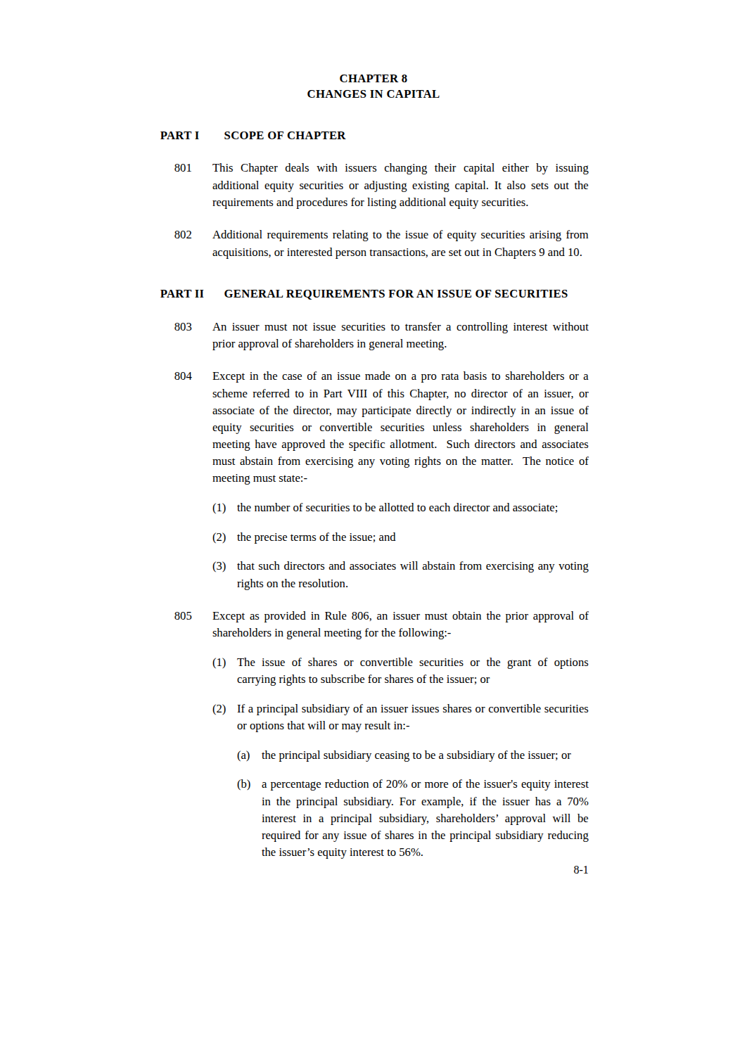CHAPTER 8CHANGES IN CAPITAL
PART I
SCOPE OF CHAPTER
801
This Chapter deals with issuers changing their capital either by issuing additional equity securities or adjusting existing capital. It also sets out the requirements and procedures for listing additional equity securities.
802
Additional requirements relating to the issue of equity securities arising from acquisitions, or interested person transactions, are set out in Chapters 9 and 10.
PART II
GENERAL REQUIREMENTS FOR AN ISSUE OF SECURITIES
803
An issuer must not issue securities to transfer a controlling interest without prior approval of shareholders in general meeting.
804
Except in the case of an issue made on a pro rata basis to shareholders or a scheme referred to in Part VIII of this Chapter, no director of an issuer, or associate of the director, may participate directly or indirectly in an issue of equity securities or convertible securities unless shareholders in general meeting have approved the specific allotment. Such directors and associates must abstain from exercising any voting rights on the matter. The notice of meeting must state:-
(1)
the number of securities to be allotted to each director and associate;
(2)
the precise terms of the issue; and
(3)
that such directors and associates will abstain from exercising any voting rights on the resolution.
805
Except as provided in Rule 806, an issuer must obtain the prior approval of shareholders in general meeting for the following:-
(1)
The issue of shares or convertible securities or the grant of options carrying rights to subscribe for shares of the issuer; or
(2)
If a principal subsidiary of an issuer issues shares or convertible securities or options that will or may result in:-
(a)
the principal subsidiary ceasing to be a subsidiary of the issuer; or
(b)
a percentage reduction of 20% or more of the issuer's equity interest in the principal subsidiary. For example, if the issuer has a 70% interest in a principal subsidiary, shareholders’ approval will be required for any issue of shares in the principal subsidiary reducing the issuer’s equity interest to 56%.
8-1